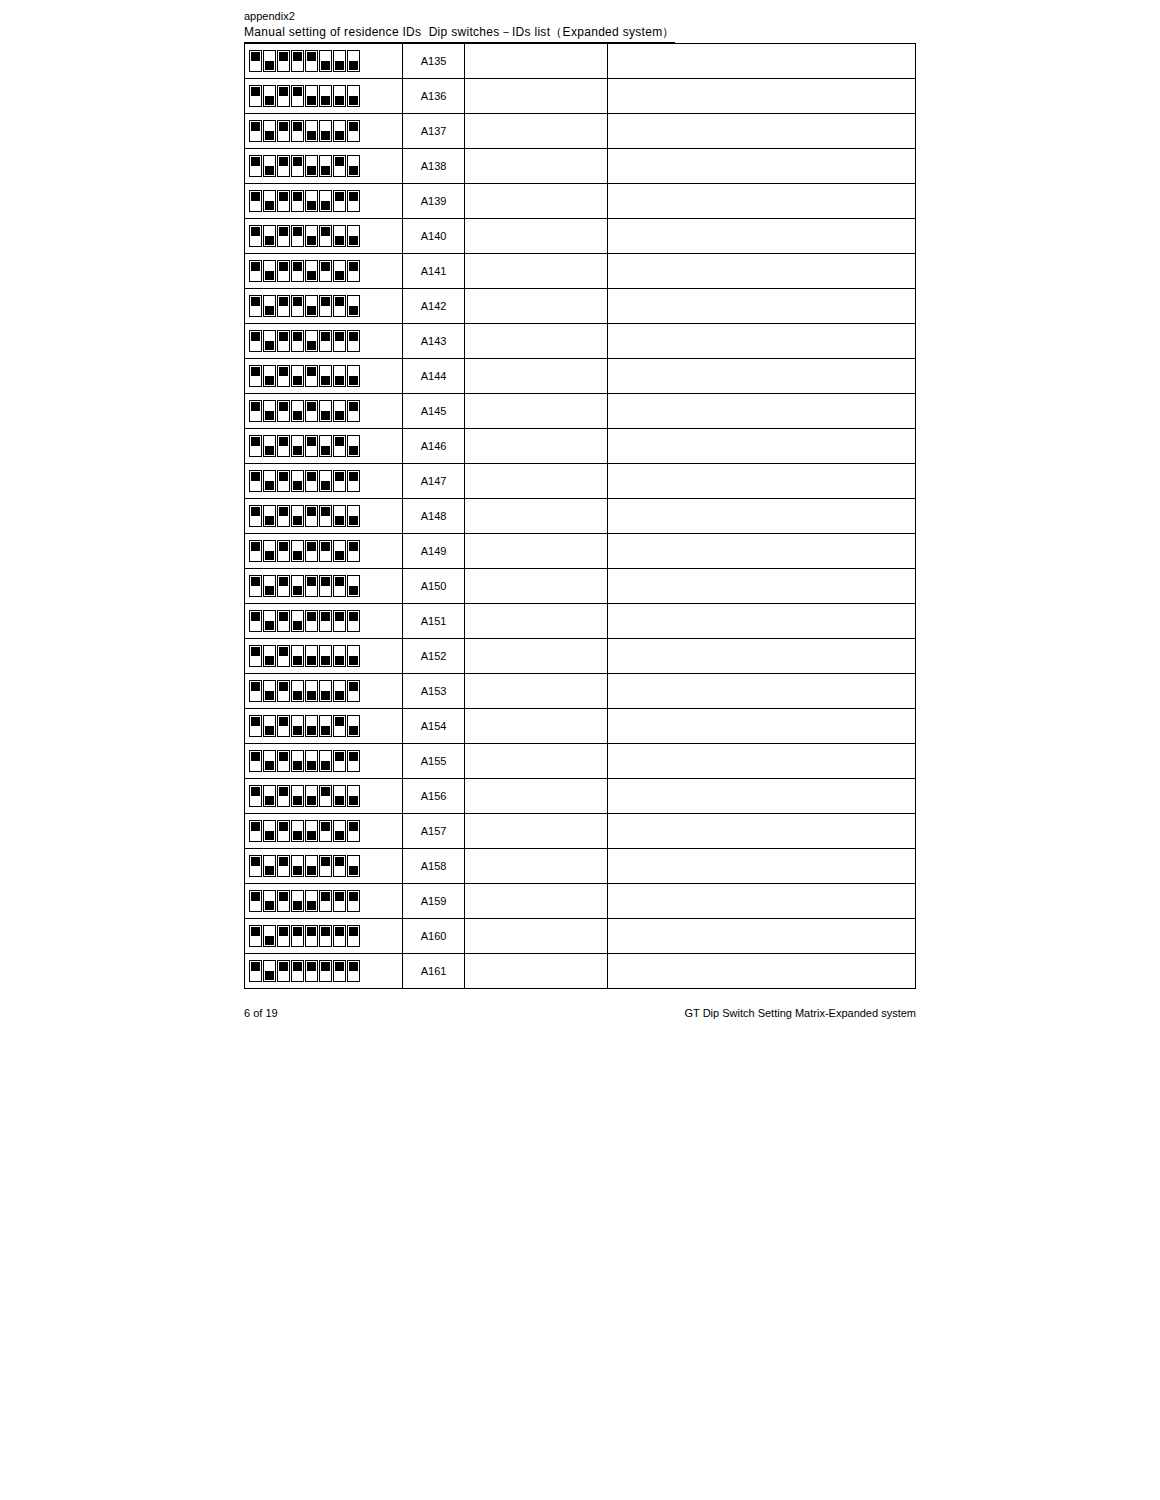appendix2
Manual setting of residence IDs Dip switches－IDs list（Expanded system）
| | A135 | | |
| | A136 | | |
| | A137 | | |
| | A138 | | |
| | A139 | | |
| | A140 | | |
| | A141 | | |
| | A142 | | |
| | A143 | | |
| | A144 | | |
| | A145 | | |
| | A146 | | |
| | A147 | | |
| | A148 | | |
| | A149 | | |
| | A150 | | |
| | A151 | | |
| | A152 | | |
| | A153 | | |
| | A154 | | |
| | A155 | | |
| | A156 | | |
| | A157 | | |
| | A158 | | |
| | A159 | | |
| | A160 | | |
| | A161 | | |
6 of 19
GT Dip Switch Setting Matrix-Expanded system